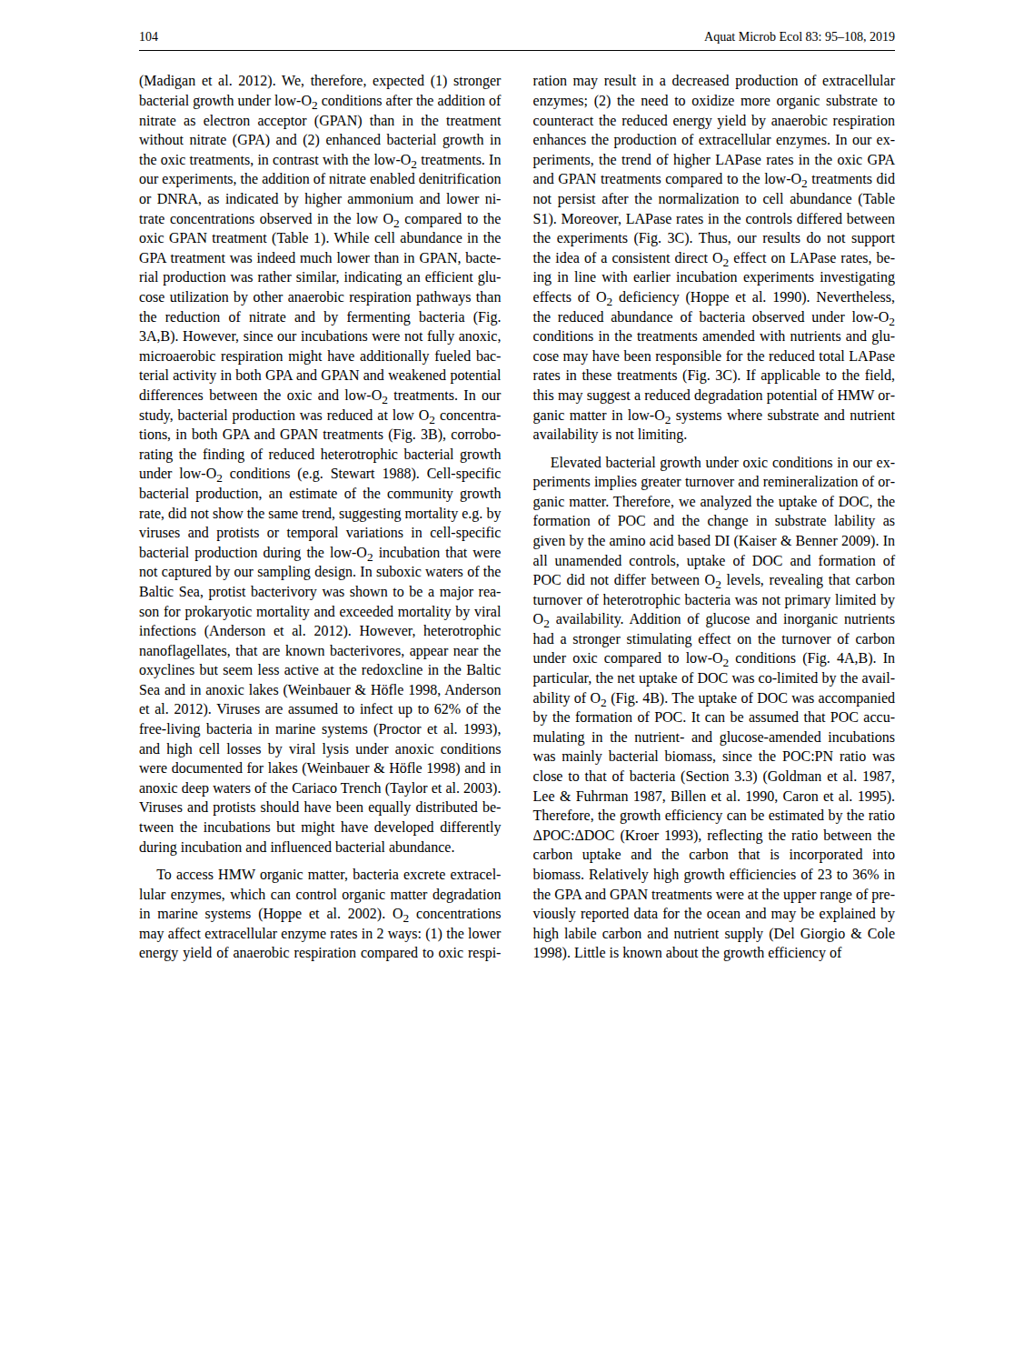104 Aquat Microb Ecol 83: 95–108, 2019
(Madigan et al. 2012). We, therefore, expected (1) stronger bacterial growth under low-O2 conditions after the addition of nitrate as electron acceptor (GPAN) than in the treatment without nitrate (GPA) and (2) enhanced bacterial growth in the oxic treatments, in contrast with the low-O2 treatments. In our experiments, the addition of nitrate enabled denitrification or DNRA, as indicated by higher ammonium and lower nitrate concentrations observed in the low O2 compared to the oxic GPAN treatment (Table 1). While cell abundance in the GPA treatment was indeed much lower than in GPAN, bacterial production was rather similar, indicating an efficient glucose utilization by other anaerobic respiration pathways than the reduction of nitrate and by fermenting bacteria (Fig. 3A,B). However, since our incubations were not fully anoxic, microaerobic respiration might have additionally fueled bacterial activity in both GPA and GPAN and weakened potential differences between the oxic and low-O2 treatments. In our study, bacterial production was reduced at low O2 concentrations, in both GPA and GPAN treatments (Fig. 3B), corroborating the finding of reduced heterotrophic bacterial growth under low-O2 conditions (e.g. Stewart 1988). Cell-specific bacterial production, an estimate of the community growth rate, did not show the same trend, suggesting mortality e.g. by viruses and protists or temporal variations in cell-specific bacterial production during the low-O2 incubation that were not captured by our sampling design. In suboxic waters of the Baltic Sea, protist bacterivory was shown to be a major reason for prokaryotic mortality and exceeded mortality by viral infections (Anderson et al. 2012). However, heterotrophic nanoflagellates, that are known bacterivores, appear near the oxyclines but seem less active at the redoxcline in the Baltic Sea and in anoxic lakes (Weinbauer & Höfle 1998, Anderson et al. 2012). Viruses are assumed to infect up to 62% of the free-living bacteria in marine systems (Proctor et al. 1993), and high cell losses by viral lysis under anoxic conditions were documented for lakes (Weinbauer & Höfle 1998) and in anoxic deep waters of the Cariaco Trench (Taylor et al. 2003). Viruses and protists should have been equally distributed between the incubations but might have developed differently during incubation and influenced bacterial abundance.
To access HMW organic matter, bacteria excrete extracellular enzymes, which can control organic matter degradation in marine systems (Hoppe et al. 2002). O2 concentrations may affect extracellular enzyme rates in 2 ways: (1) the lower energy yield of anaerobic respiration compared to oxic respiration may result in a decreased production of extracellular enzymes; (2) the need to oxidize more organic substrate to counteract the reduced energy yield by anaerobic respiration enhances the production of extracellular enzymes. In our experiments, the trend of higher LAPase rates in the oxic GPA and GPAN treatments compared to the low-O2 treatments did not persist after the normalization to cell abundance (Table S1). Moreover, LAPase rates in the controls differed between the experiments (Fig. 3C). Thus, our results do not support the idea of a consistent direct O2 effect on LAPase rates, being in line with earlier incubation experiments investigating effects of O2 deficiency (Hoppe et al. 1990). Nevertheless, the reduced abundance of bacteria observed under low-O2 conditions in the treatments amended with nutrients and glucose may have been responsible for the reduced total LAPase rates in these treatments (Fig. 3C). If applicable to the field, this may suggest a reduced degradation potential of HMW organic matter in low-O2 systems where substrate and nutrient availability is not limiting.
Elevated bacterial growth under oxic conditions in our experiments implies greater turnover and remineralization of organic matter. Therefore, we analyzed the uptake of DOC, the formation of POC and the change in substrate lability as given by the amino acid based DI (Kaiser & Benner 2009). In all unamended controls, uptake of DOC and formation of POC did not differ between O2 levels, revealing that carbon turnover of heterotrophic bacteria was not primary limited by O2 availability. Addition of glucose and inorganic nutrients had a stronger stimulating effect on the turnover of carbon under oxic compared to low-O2 conditions (Fig. 4A,B). In particular, the net uptake of DOC was co-limited by the availability of O2 (Fig. 4B). The uptake of DOC was accompanied by the formation of POC. It can be assumed that POC accumulating in the nutrient- and glucose-amended incubations was mainly bacterial biomass, since the POC:PN ratio was close to that of bacteria (Section 3.3) (Goldman et al. 1987, Lee & Fuhrman 1987, Billen et al. 1990, Caron et al. 1995). Therefore, the growth efficiency can be estimated by the ratio ΔPOC:ΔDOC (Kroer 1993), reflecting the ratio between the carbon uptake and the carbon that is incorporated into biomass. Relatively high growth efficiencies of 23 to 36% in the GPA and GPAN treatments were at the upper range of previously reported data for the ocean and may be explained by high labile carbon and nutrient supply (Del Giorgio & Cole 1998). Little is known about the growth efficiency of